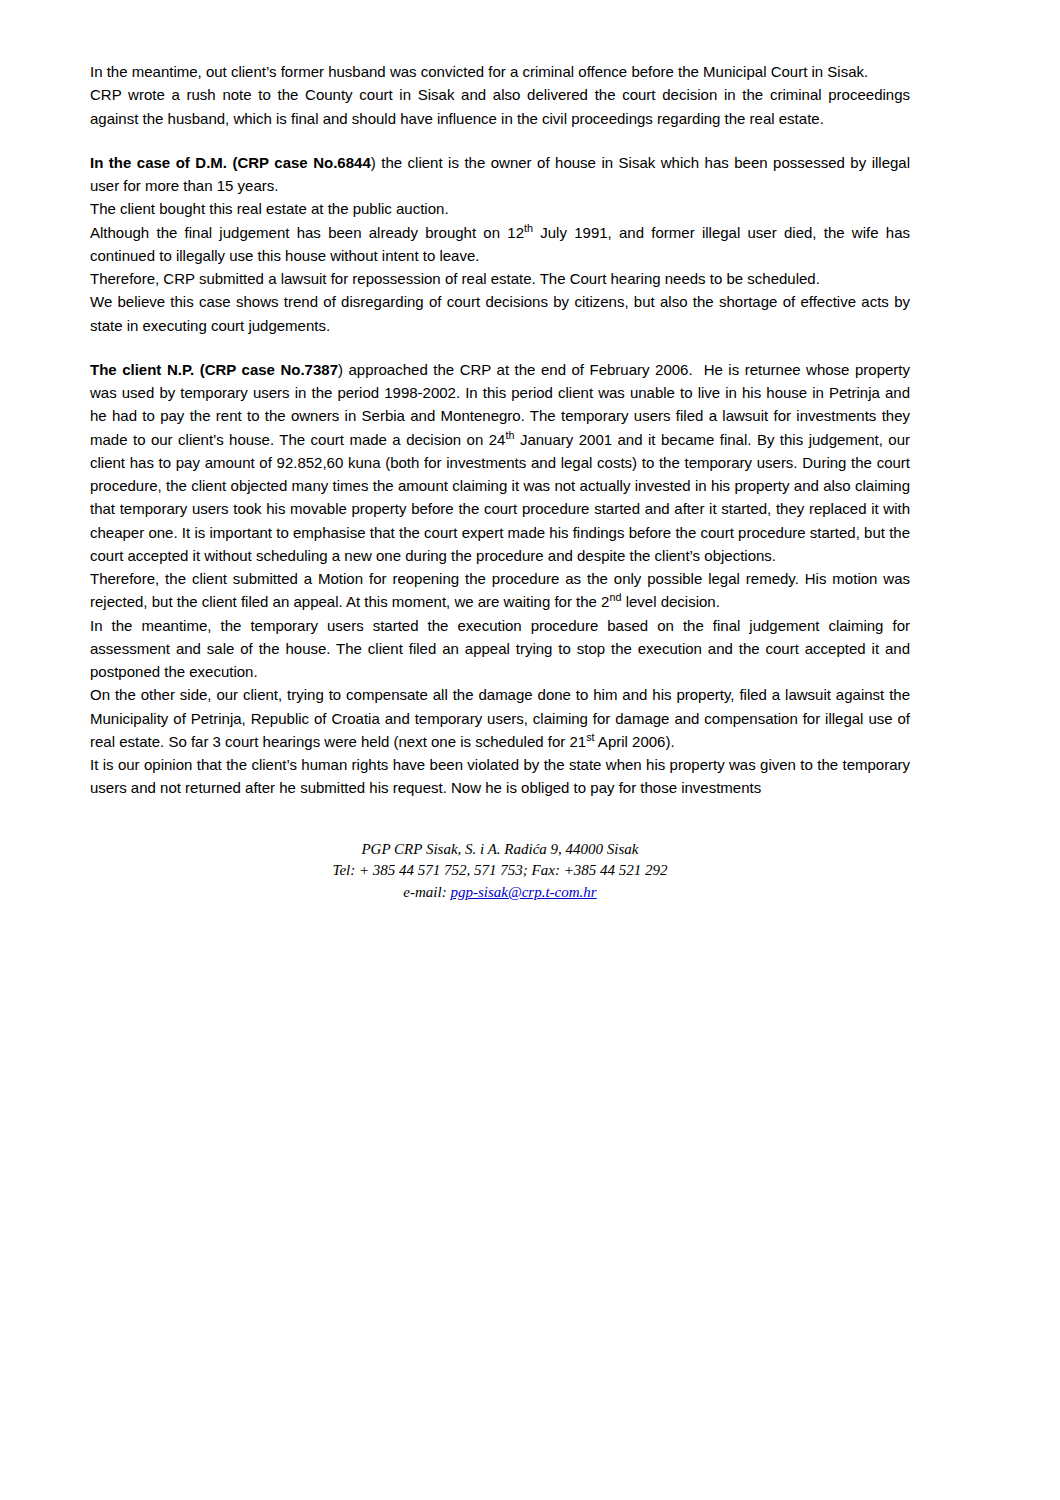In the meantime, out client’s former husband was convicted for a criminal offence before the Municipal Court in Sisak.
CRP wrote a rush note to the County court in Sisak and also delivered the court decision in the criminal proceedings against the husband, which is final and should have influence in the civil proceedings regarding the real estate.
In the case of D.M. (CRP case No.6844) the client is the owner of house in Sisak which has been possessed by illegal user for more than 15 years.
The client bought this real estate at the public auction.
Although the final judgement has been already brought on 12th July 1991, and former illegal user died, the wife has continued to illegally use this house without intent to leave.
Therefore, CRP submitted a lawsuit for repossession of real estate. The Court hearing needs to be scheduled.
We believe this case shows trend of disregarding of court decisions by citizens, but also the shortage of effective acts by state in executing court judgements.
The client N.P. (CRP case No.7387) approached the CRP at the end of February 2006. He is returnee whose property was used by temporary users in the period 1998-2002. In this period client was unable to live in his house in Petrinja and he had to pay the rent to the owners in Serbia and Montenegro. The temporary users filed a lawsuit for investments they made to our client’s house. The court made a decision on 24th January 2001 and it became final. By this judgement, our client has to pay amount of 92.852,60 kuna (both for investments and legal costs) to the temporary users. During the court procedure, the client objected many times the amount claiming it was not actually invested in his property and also claiming that temporary users took his movable property before the court procedure started and after it started, they replaced it with cheaper one. It is important to emphasise that the court expert made his findings before the court procedure started, but the court accepted it without scheduling a new one during the procedure and despite the client’s objections.
Therefore, the client submitted a Motion for reopening the procedure as the only possible legal remedy. His motion was rejected, but the client filed an appeal. At this moment, we are waiting for the 2nd level decision.
In the meantime, the temporary users started the execution procedure based on the final judgement claiming for assessment and sale of the house. The client filed an appeal trying to stop the execution and the court accepted it and postponed the execution.
On the other side, our client, trying to compensate all the damage done to him and his property, filed a lawsuit against the Municipality of Petrinja, Republic of Croatia and temporary users, claiming for damage and compensation for illegal use of real estate. So far 3 court hearings were held (next one is scheduled for 21st April 2006).
It is our opinion that the client’s human rights have been violated by the state when his property was given to the temporary users and not returned after he submitted his request. Now he is obliged to pay for those investments
PGP CRP Sisak, S. i A. Radića 9, 44000 Sisak
Tel: + 385 44 571 752, 571 753; Fax: +385 44 521 292
e-mail: pgp-sisak@crp.t-com.hr